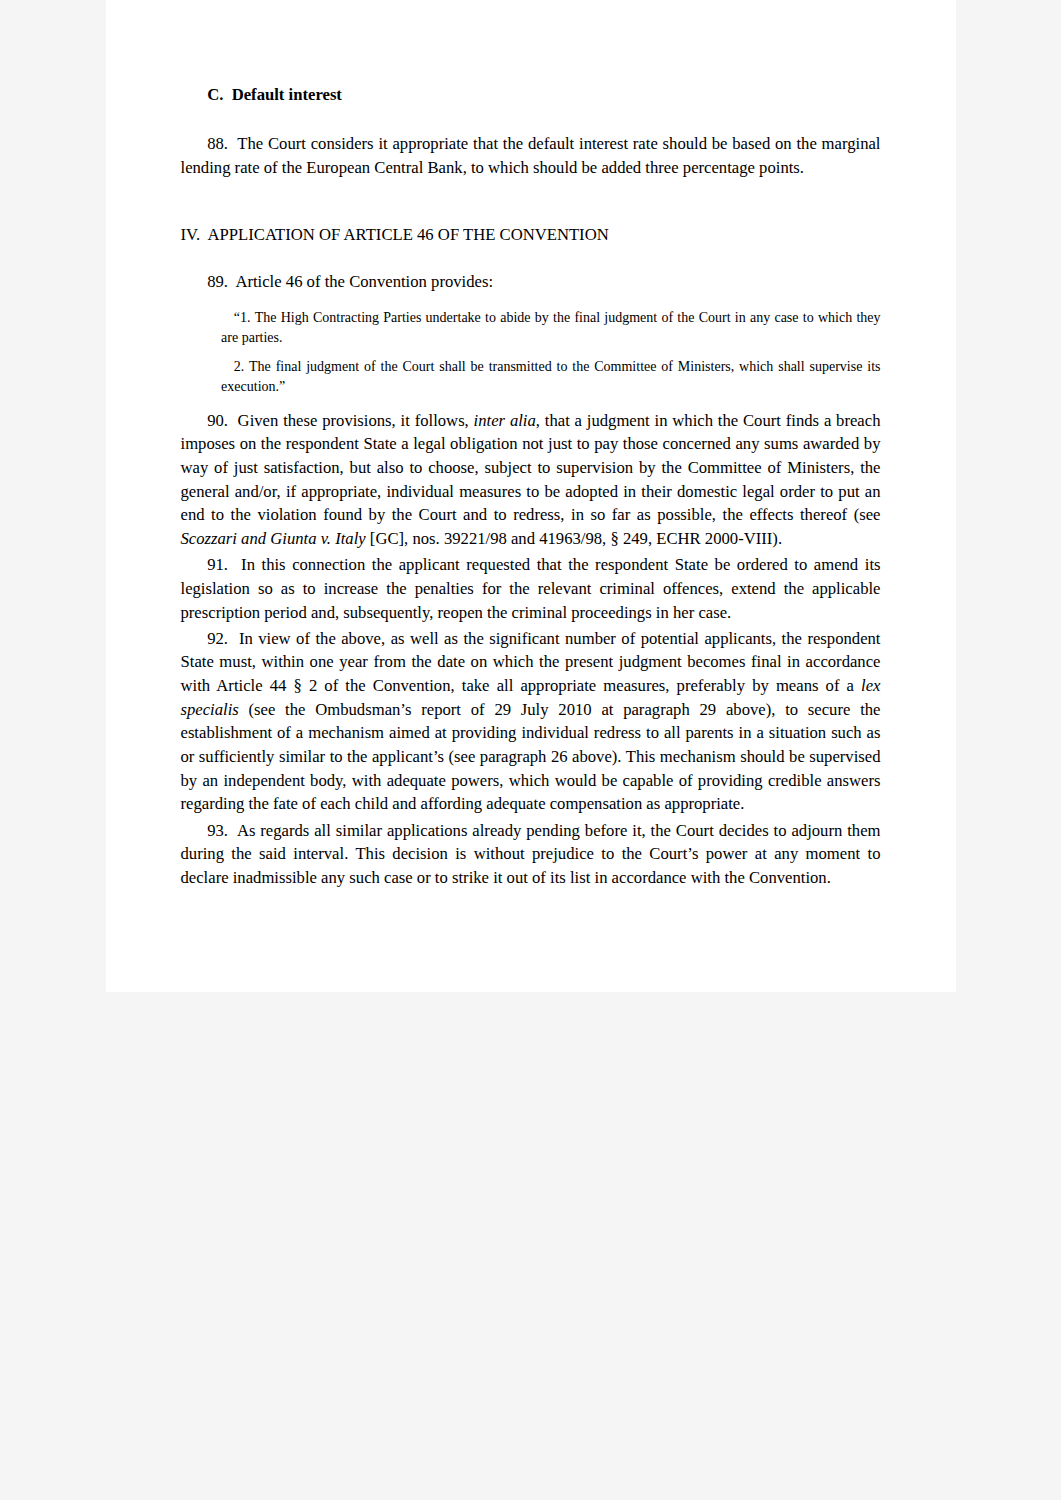C. Default interest
88. The Court considers it appropriate that the default interest rate should be based on the marginal lending rate of the European Central Bank, to which should be added three percentage points.
IV. APPLICATION OF ARTICLE 46 OF THE CONVENTION
89. Article 46 of the Convention provides:
“1. The High Contracting Parties undertake to abide by the final judgment of the Court in any case to which they are parties.
2. The final judgment of the Court shall be transmitted to the Committee of Ministers, which shall supervise its execution.”
90. Given these provisions, it follows, inter alia, that a judgment in which the Court finds a breach imposes on the respondent State a legal obligation not just to pay those concerned any sums awarded by way of just satisfaction, but also to choose, subject to supervision by the Committee of Ministers, the general and/or, if appropriate, individual measures to be adopted in their domestic legal order to put an end to the violation found by the Court and to redress, in so far as possible, the effects thereof (see Scozzari and Giunta v. Italy [GC], nos. 39221/98 and 41963/98, § 249, ECHR 2000-VIII).
91. In this connection the applicant requested that the respondent State be ordered to amend its legislation so as to increase the penalties for the relevant criminal offences, extend the applicable prescription period and, subsequently, reopen the criminal proceedings in her case.
92. In view of the above, as well as the significant number of potential applicants, the respondent State must, within one year from the date on which the present judgment becomes final in accordance with Article 44 § 2 of the Convention, take all appropriate measures, preferably by means of a lex specialis (see the Ombudsman’s report of 29 July 2010 at paragraph 29 above), to secure the establishment of a mechanism aimed at providing individual redress to all parents in a situation such as or sufficiently similar to the applicant’s (see paragraph 26 above). This mechanism should be supervised by an independent body, with adequate powers, which would be capable of providing credible answers regarding the fate of each child and affording adequate compensation as appropriate.
93. As regards all similar applications already pending before it, the Court decides to adjourn them during the said interval. This decision is without prejudice to the Court’s power at any moment to declare inadmissible any such case or to strike it out of its list in accordance with the Convention.